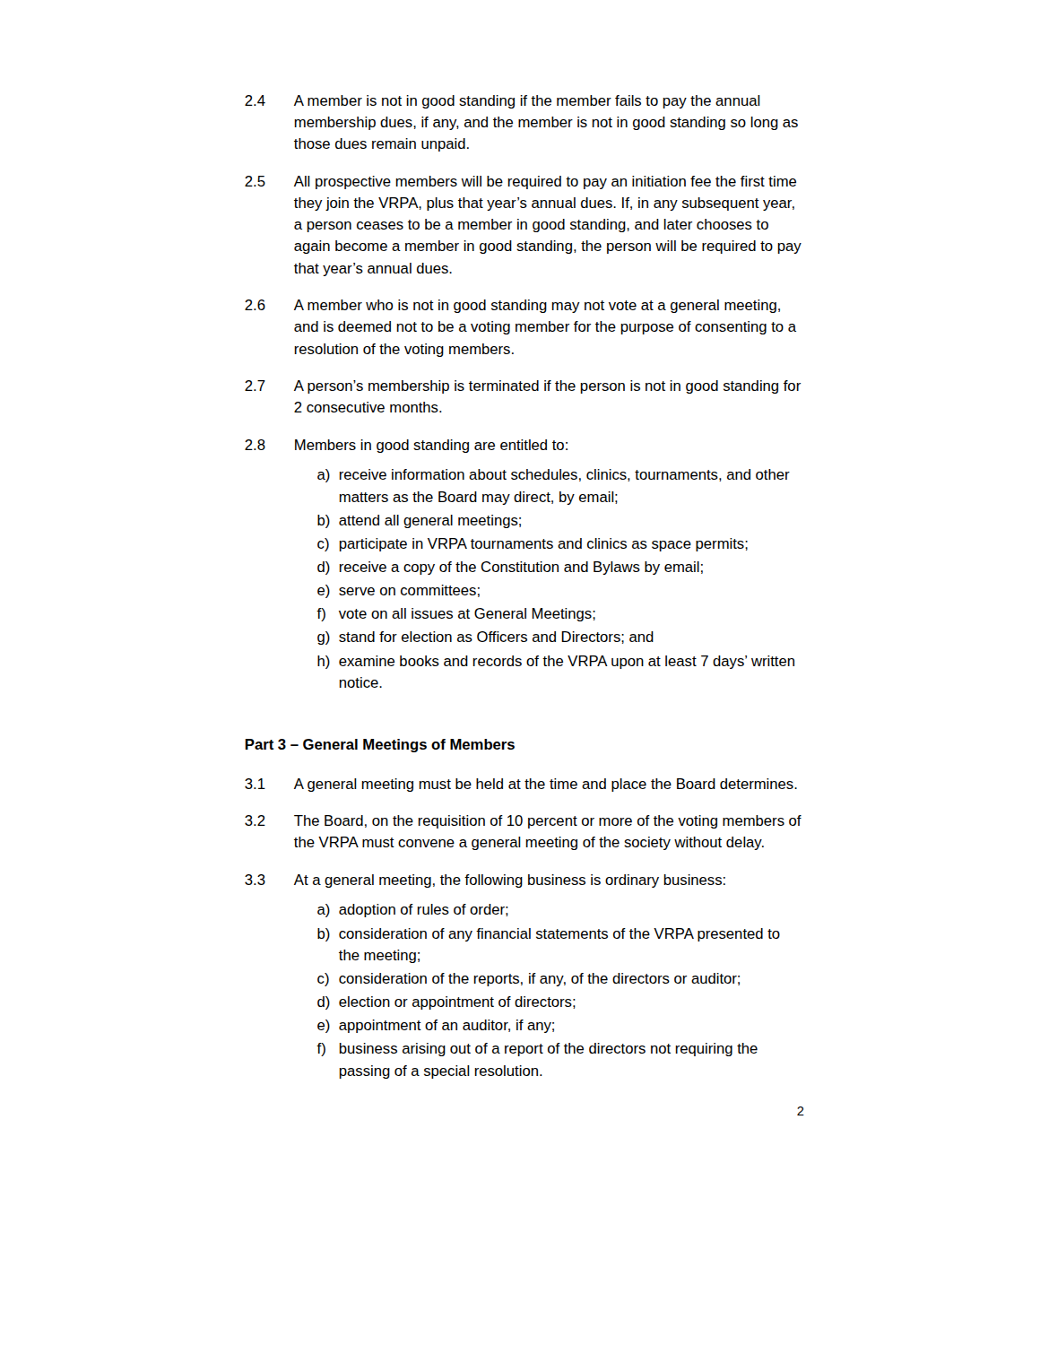2.4
A member is not in good standing if the member fails to pay the annual membership dues, if any, and the member is not in good standing so long as those dues remain unpaid.
2.5
All prospective members will be required to pay an initiation fee the first time they join the VRPA, plus that year’s annual dues. If, in any subsequent year, a person ceases to be a member in good standing, and later chooses to again become a member in good standing, the person will be required to pay that year’s annual dues.
2.6
A member who is not in good standing may not vote at a general meeting, and is deemed not to be a voting member for the purpose of consenting to a resolution of the voting members.
2.7
A person’s membership is terminated if the person is not in good standing for
2 consecutive months.
2.8
Members in good standing are entitled to:
a) receive information about schedules, clinics, tournaments, and other matters as the Board may direct, by email;
b) attend all general meetings;
c) participate in VRPA tournaments and clinics as space permits;
d) receive a copy of the Constitution and Bylaws by email;
e) serve on committees;
f) vote on all issues at General Meetings;
g) stand for election as Officers and Directors; and
h) examine books and records of the VRPA upon at least 7 days’ written notice.
Part 3 – General Meetings of Members
3.1
A general meeting must be held at the time and place the Board determines.
3.2
The Board, on the requisition of 10 percent or more of the voting members of the VRPA must convene a general meeting of the society without delay.
3.3
At a general meeting, the following business is ordinary business:
a) adoption of rules of order;
b) consideration of any financial statements of the VRPA presented to the meeting;
c) consideration of the reports, if any, of the directors or auditor;
d) election or appointment of directors;
e) appointment of an auditor, if any;
f) business arising out of a report of the directors not requiring the passing of a special resolution.
2